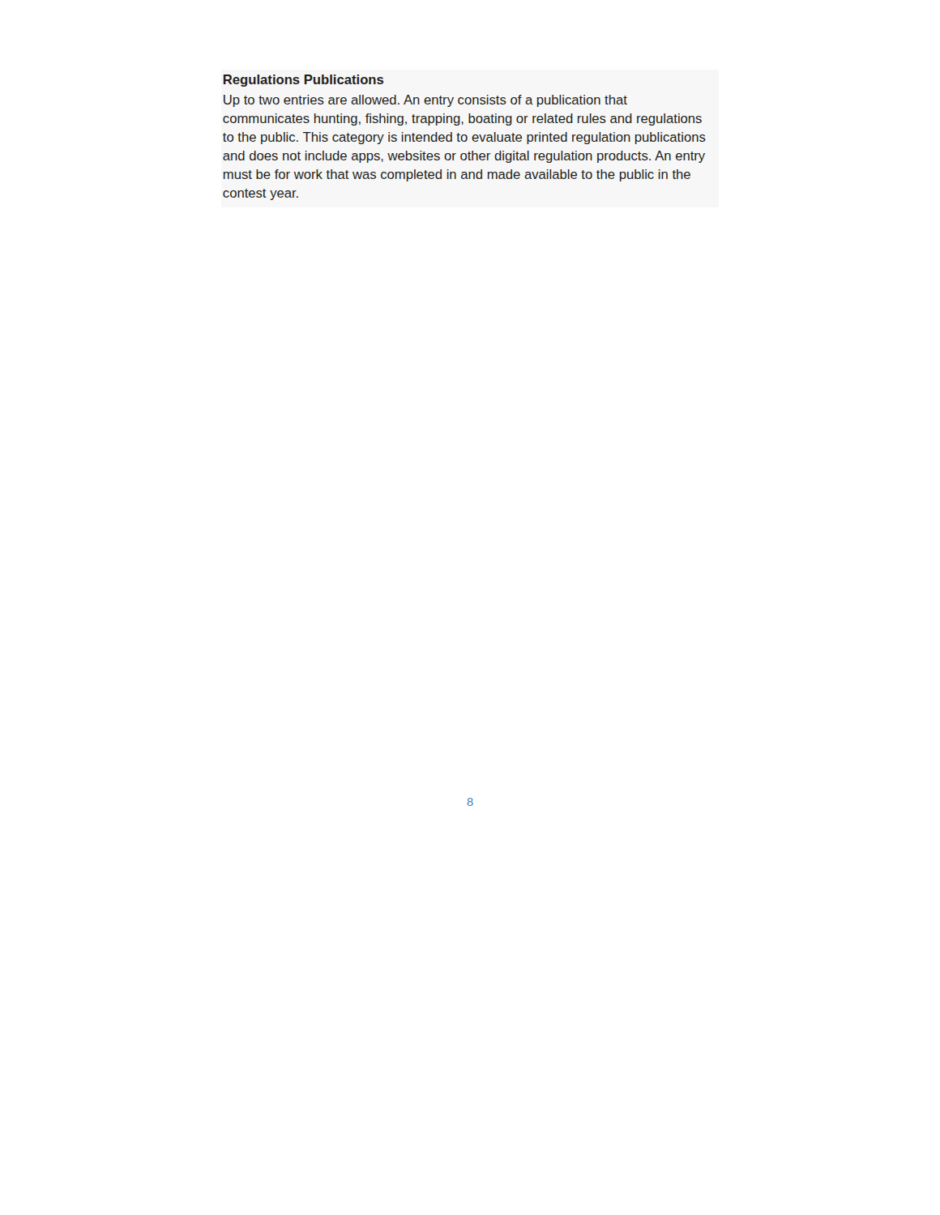Regulations Publications
Up to two entries are allowed. An entry consists of a publication that communicates hunting, fishing, trapping, boating or related rules and regulations to the public. This category is intended to evaluate printed regulation publications and does not include apps, websites or other digital regulation products. An entry must be for work that was completed in and made available to the public in the contest year.
8